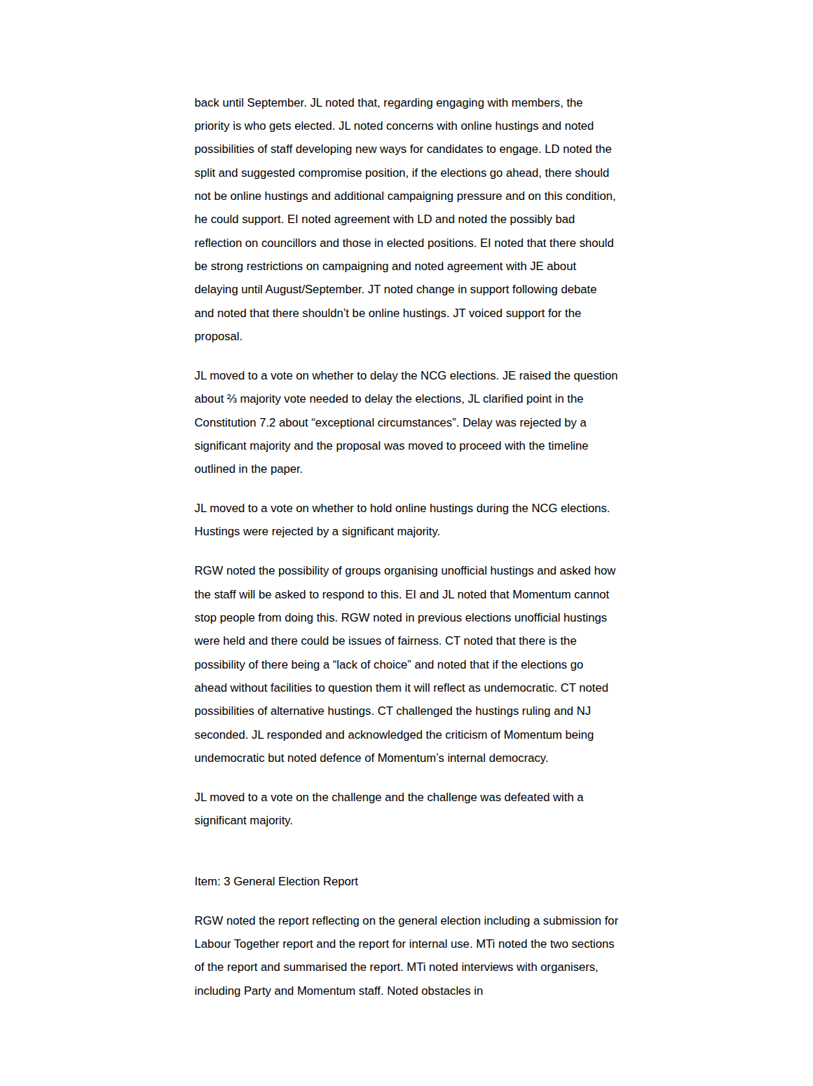back until September. JL noted that, regarding engaging with members, the priority is who gets elected. JL noted concerns with online hustings and noted possibilities of staff developing new ways for candidates to engage. LD noted the split and suggested compromise position, if the elections go ahead, there should not be online hustings and additional campaigning pressure and on this condition, he could support. EI noted agreement with LD and noted the possibly bad reflection on councillors and those in elected positions. EI noted that there should be strong restrictions on campaigning and noted agreement with JE about delaying until August/September. JT noted change in support following debate and noted that there shouldn’t be online hustings. JT voiced support for the proposal.
JL moved to a vote on whether to delay the NCG elections. JE raised the question about ⅔ majority vote needed to delay the elections, JL clarified point in the Constitution 7.2 about “exceptional circumstances”. Delay was rejected by a significant majority and the proposal was moved to proceed with the timeline outlined in the paper.
JL moved to a vote on whether to hold online hustings during the NCG elections. Hustings were rejected by a significant majority.
RGW noted the possibility of groups organising unofficial hustings and asked how the staff will be asked to respond to this. EI and JL noted that Momentum cannot stop people from doing this. RGW noted in previous elections unofficial hustings were held and there could be issues of fairness. CT noted that there is the possibility of there being a “lack of choice” and noted that if the elections go ahead without facilities to question them it will reflect as undemocratic. CT noted possibilities of alternative hustings. CT challenged the hustings ruling and NJ seconded. JL responded and acknowledged the criticism of Momentum being undemocratic but noted defence of Momentum’s internal democracy.
JL moved to a vote on the challenge and the challenge was defeated with a significant majority.
Item: 3 General Election Report
RGW noted the report reflecting on the general election including a submission for Labour Together report and the report for internal use. MTi noted the two sections of the report and summarised the report. MTi noted interviews with organisers, including Party and Momentum staff. Noted obstacles in